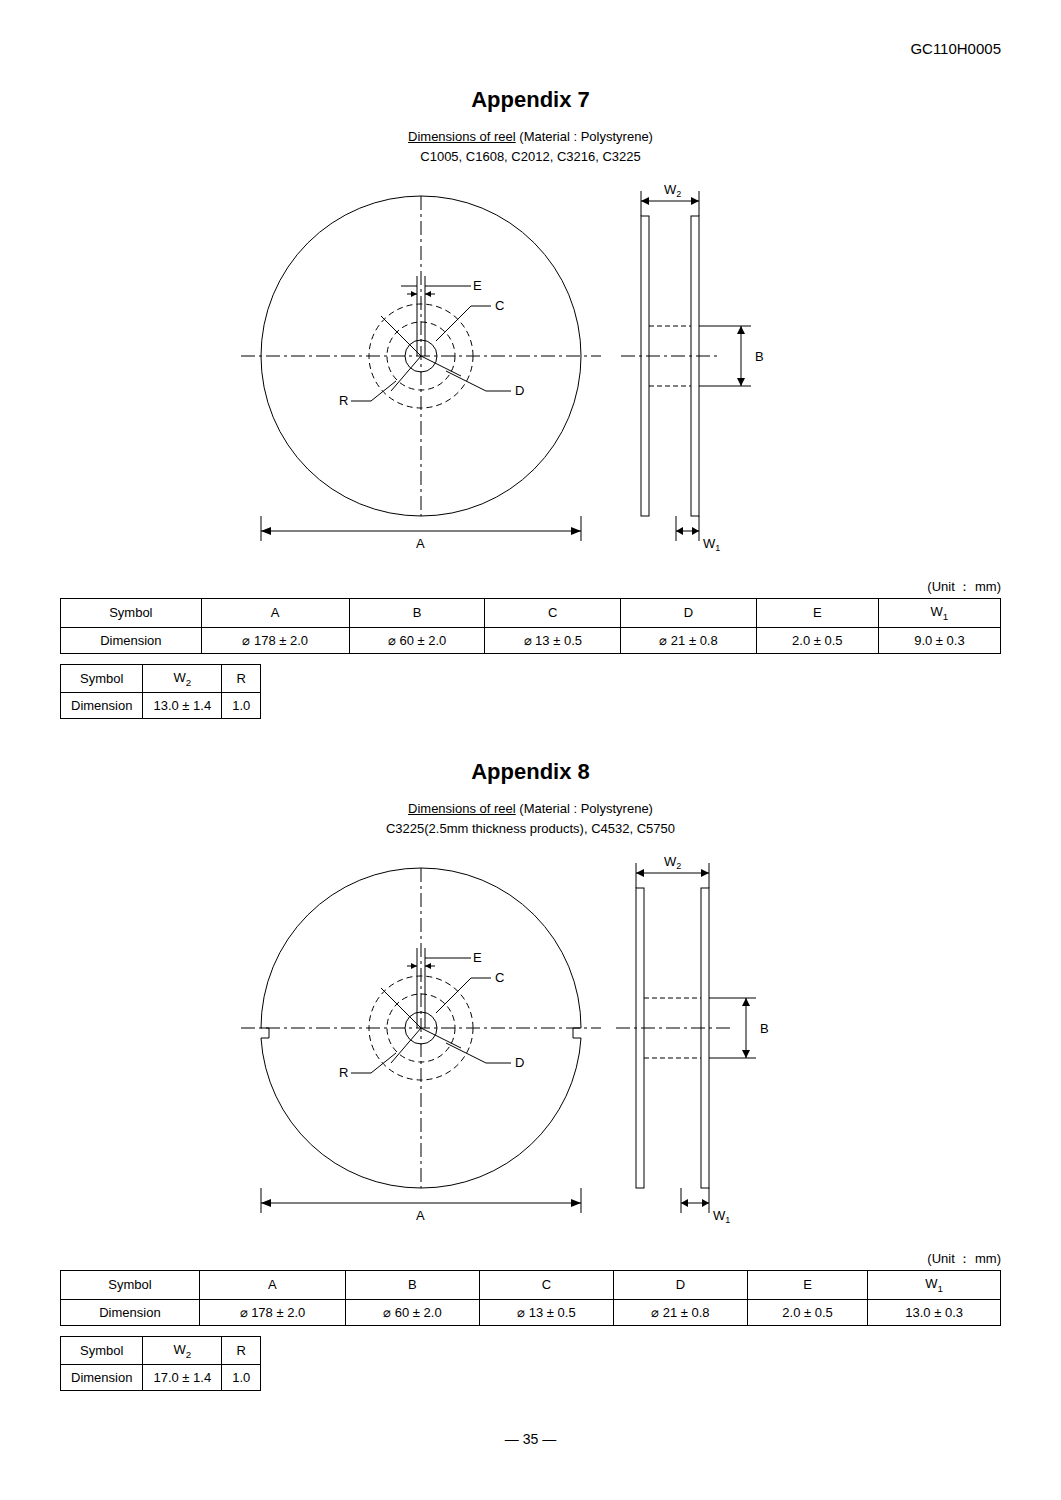GC110H0005
Appendix 7
Dimensions of reel (Material : Polystyrene)
C1005, C1608, C2012, C3216, C3225
E C D R A W2 W1 B
(Unit ： mm)
| Symbol | A | B | C | D | E | W 1 |
| Dimension | ⌀ 178 ± 2.0 | ⌀ 60 ± 2.0 | ⌀ 13 ± 0.5 | ⌀ 21 ± 0.8 | 2.0 ± 0.5 | 9.0 ± 0.3 |
| Symbol | W 2 | R |
| Dimension | 13.0 ± 1.4 | 1.0 |
Appendix 8
Dimensions of reel (Material : Polystyrene)
C3225(2.5mm thickness products), C4532, C5750
E C D R A W2 W1 B
(Unit ： mm)
| Symbol | A | B | C | D | E | W 1 |
| Dimension | ⌀ 178 ± 2.0 | ⌀ 60 ± 2.0 | ⌀ 13 ± 0.5 | ⌀ 21 ± 0.8 | 2.0 ± 0.5 | 13.0 ± 0.3 |
| Symbol | W 2 | R |
| Dimension | 17.0 ± 1.4 | 1.0 |
— 35 —